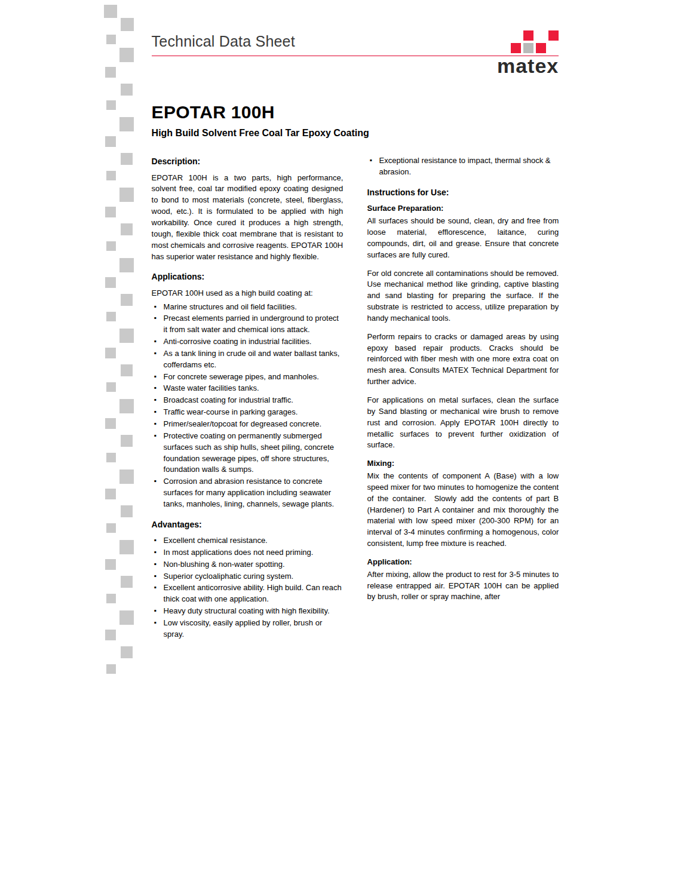matex
Technical Data Sheet
EPOTAR 100H
High Build Solvent Free Coal Tar Epoxy Coating
Description:
EPOTAR 100H is a two parts, high performance, solvent free, coal tar modified epoxy coating designed to bond to most materials (concrete, steel, fiberglass, wood, etc.). It is formulated to be applied with high workability. Once cured it produces a high strength, tough, flexible thick coat membrane that is resistant to most chemicals and corrosive reagents. EPOTAR 100H has superior water resistance and highly flexible.
Applications:
EPOTAR 100H used as a high build coating at:
Marine structures and oil field facilities.
Precast elements parried in underground to protect it from salt water and chemical ions attack.
Anti-corrosive coating in industrial facilities.
As a tank lining in crude oil and water ballast tanks, cofferdams etc.
For concrete sewerage pipes, and manholes.
Waste water facilities tanks.
Broadcast coating for industrial traffic.
Traffic wear-course in parking garages.
Primer/sealer/topcoat for degreased concrete.
Protective coating on permanently submerged surfaces such as ship hulls, sheet piling, concrete foundation sewerage pipes, off shore structures, foundation walls & sumps.
Corrosion and abrasion resistance to concrete surfaces for many application including seawater tanks, manholes, lining, channels, sewage plants.
Advantages:
Excellent chemical resistance.
In most applications does not need priming.
Non-blushing & non-water spotting.
Superior cycloaliphatic curing system.
Excellent anticorrosive ability. High build. Can reach thick coat with one application.
Heavy duty structural coating with high flexibility.
Low viscosity, easily applied by roller, brush or spray.
Exceptional resistance to impact, thermal shock & abrasion.
Instructions for Use:
Surface Preparation:
All surfaces should be sound, clean, dry and free from loose material, efflorescence, laitance, curing compounds, dirt, oil and grease. Ensure that concrete surfaces are fully cured.
For old concrete all contaminations should be removed. Use mechanical method like grinding, captive blasting and sand blasting for preparing the surface. If the substrate is restricted to access, utilize preparation by handy mechanical tools.
Perform repairs to cracks or damaged areas by using epoxy based repair products. Cracks should be reinforced with fiber mesh with one more extra coat on mesh area. Consults MATEX Technical Department for further advice.
For applications on metal surfaces, clean the surface by Sand blasting or mechanical wire brush to remove rust and corrosion. Apply EPOTAR 100H directly to metallic surfaces to prevent further oxidization of surface.
Mixing:
Mix the contents of component A (Base) with a low speed mixer for two minutes to homogenize the content of the container. Slowly add the contents of part B (Hardener) to Part A container and mix thoroughly the material with low speed mixer (200-300 RPM) for an interval of 3-4 minutes confirming a homogenous, color consistent, lump free mixture is reached.
Application:
After mixing, allow the product to rest for 3-5 minutes to release entrapped air. EPOTAR 100H can be applied by brush, roller or spray machine, after